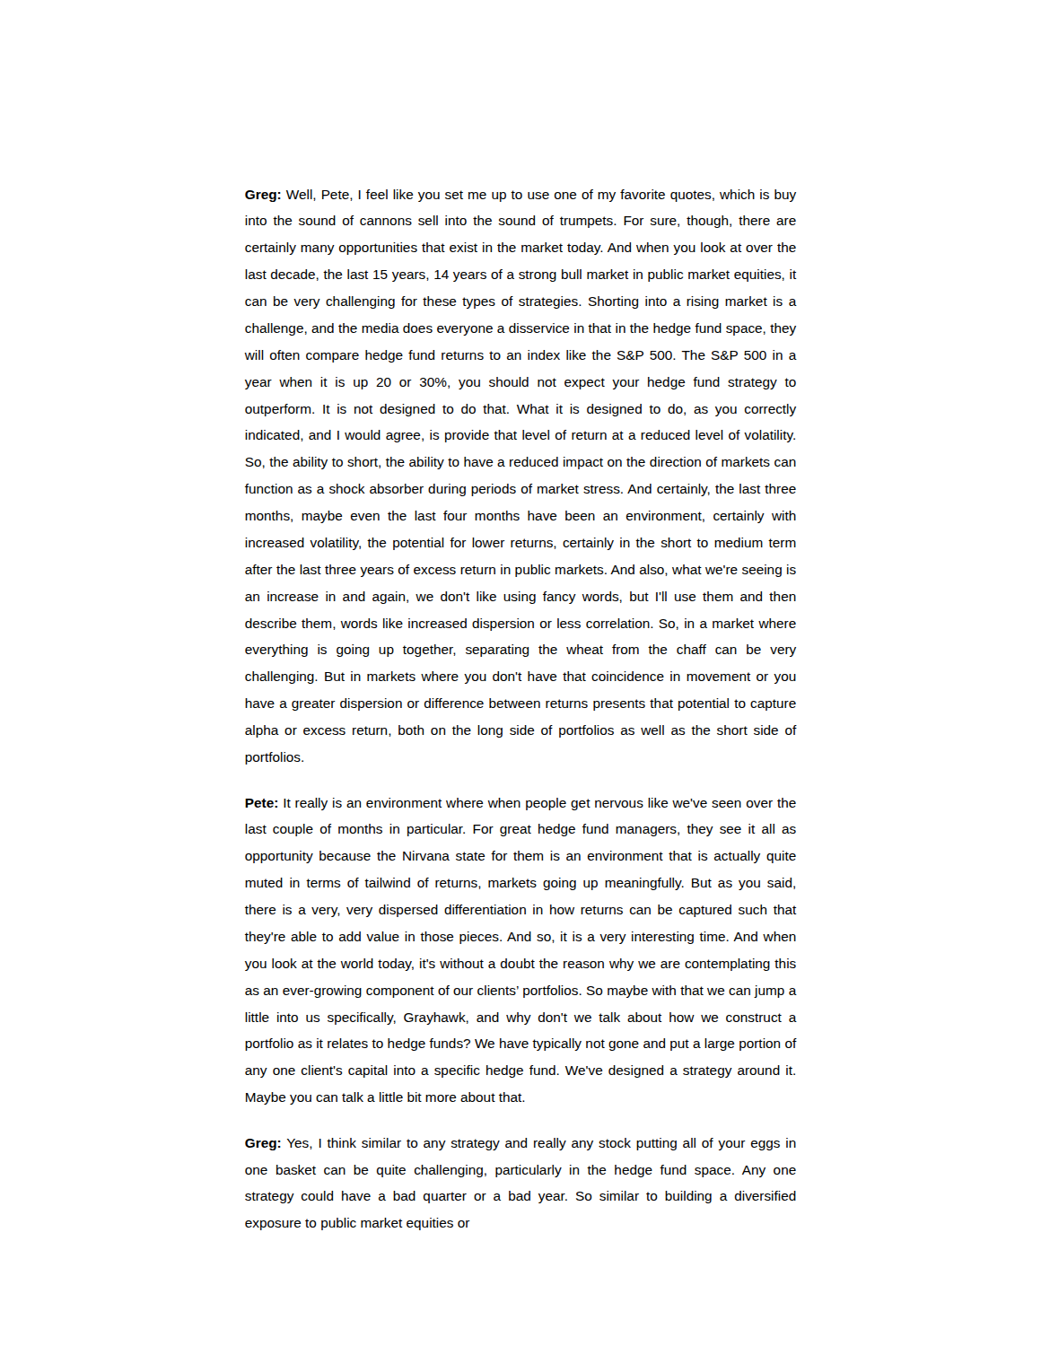Greg: Well, Pete, I feel like you set me up to use one of my favorite quotes, which is buy into the sound of cannons sell into the sound of trumpets. For sure, though, there are certainly many opportunities that exist in the market today. And when you look at over the last decade, the last 15 years, 14 years of a strong bull market in public market equities, it can be very challenging for these types of strategies. Shorting into a rising market is a challenge, and the media does everyone a disservice in that in the hedge fund space, they will often compare hedge fund returns to an index like the S&P 500. The S&P 500 in a year when it is up 20 or 30%, you should not expect your hedge fund strategy to outperform. It is not designed to do that. What it is designed to do, as you correctly indicated, and I would agree, is provide that level of return at a reduced level of volatility. So, the ability to short, the ability to have a reduced impact on the direction of markets can function as a shock absorber during periods of market stress. And certainly, the last three months, maybe even the last four months have been an environment, certainly with increased volatility, the potential for lower returns, certainly in the short to medium term after the last three years of excess return in public markets. And also, what we're seeing is an increase in and again, we don't like using fancy words, but I'll use them and then describe them, words like increased dispersion or less correlation. So, in a market where everything is going up together, separating the wheat from the chaff can be very challenging. But in markets where you don't have that coincidence in movement or you have a greater dispersion or difference between returns presents that potential to capture alpha or excess return, both on the long side of portfolios as well as the short side of portfolios.
Pete: It really is an environment where when people get nervous like we've seen over the last couple of months in particular. For great hedge fund managers, they see it all as opportunity because the Nirvana state for them is an environment that is actually quite muted in terms of tailwind of returns, markets going up meaningfully. But as you said, there is a very, very dispersed differentiation in how returns can be captured such that they're able to add value in those pieces. And so, it is a very interesting time. And when you look at the world today, it's without a doubt the reason why we are contemplating this as an ever-growing component of our clients’ portfolios. So maybe with that we can jump a little into us specifically, Grayhawk, and why don't we talk about how we construct a portfolio as it relates to hedge funds? We have typically not gone and put a large portion of any one client's capital into a specific hedge fund. We've designed a strategy around it. Maybe you can talk a little bit more about that.
Greg: Yes, I think similar to any strategy and really any stock putting all of your eggs in one basket can be quite challenging, particularly in the hedge fund space. Any one strategy could have a bad quarter or a bad year. So similar to building a diversified exposure to public market equities or